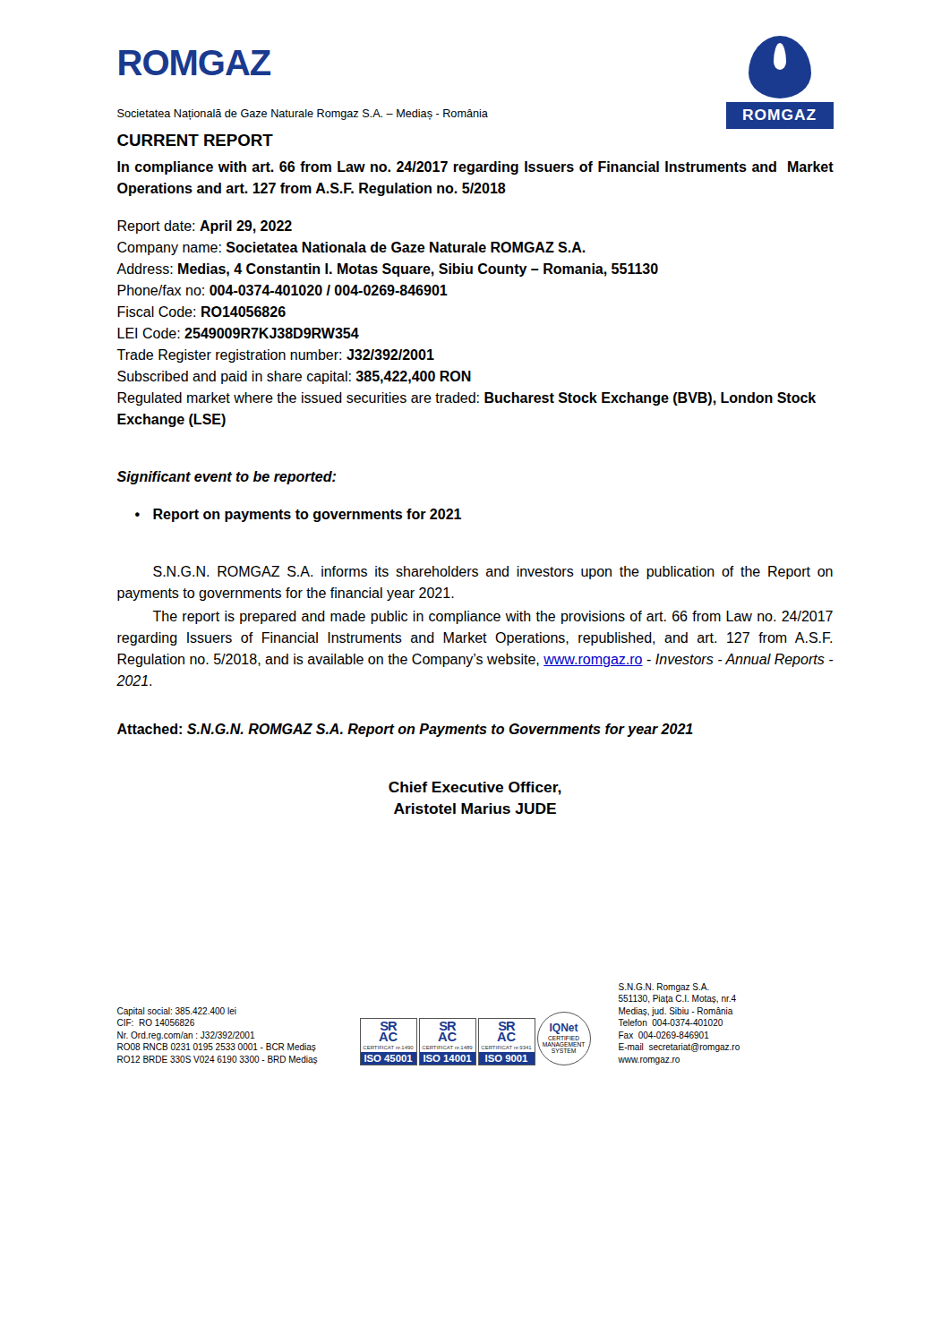ROMGAZ
ROMGAZ
Societatea Națională de Gaze Naturale Romgaz S.A. – Mediaș - România
CURRENT REPORT
In compliance with art. 66 from Law no. 24/2017 regarding Issuers of Financial Instruments and Market Operations and art. 127 from A.S.F. Regulation no. 5/2018
Report date: April 29, 2022
Company name: Societatea Nationala de Gaze Naturale ROMGAZ S.A.
Address: Medias, 4 Constantin I. Motas Square, Sibiu County – Romania, 551130
Phone/fax no: 004-0374-401020 / 004-0269-846901
Fiscal Code: RO14056826
LEI Code: 2549009R7KJ38D9RW354
Trade Register registration number: J32/392/2001
Subscribed and paid in share capital: 385,422,400 RON
Regulated market where the issued securities are traded: Bucharest Stock Exchange (BVB), London Stock Exchange (LSE)
Significant event to be reported:
Report on payments to governments for 2021
S.N.G.N. ROMGAZ S.A. informs its shareholders and investors upon the publication of the Report on payments to governments for the financial year 2021.
The report is prepared and made public in compliance with the provisions of art. 66 from Law no. 24/2017 regarding Issuers of Financial Instruments and Market Operations, republished, and art. 127 from A.S.F. Regulation no. 5/2018, and is available on the Company’s website, www.romgaz.ro - Investors - Annual Reports - 2021.
Attached: S.N.G.N. ROMGAZ S.A. Report on Payments to Governments for year 2021
Chief Executive Officer,
Aristotel Marius JUDE
Capital social: 385.422.400 lei
CIF: RO 14056826
Nr. Ord.reg.com/an : J32/392/2001
RO08 RNCB 0231 0195 2533 0001 - BCR Mediaș
RO12 BRDE 330S V024 6190 3300 - BRD Mediaș
SR
AC
CERTIFICAT nr.1490
ISO 45001
SR
AC
CERTIFICAT nr.1489
ISO 14001
SR
AC
CERTIFICAT nr.9341
ISO 9001
IQNet
CERTIFIED
MANAGEMENT
SYSTEM
S.N.G.N. Romgaz S.A.
551130, Piața C.I. Motaș, nr.4
Mediaș, jud. Sibiu - România
Telefon 004-0374-401020
Fax 004-0269-846901
E-mail secretariat@romgaz.ro
www.romgaz.ro